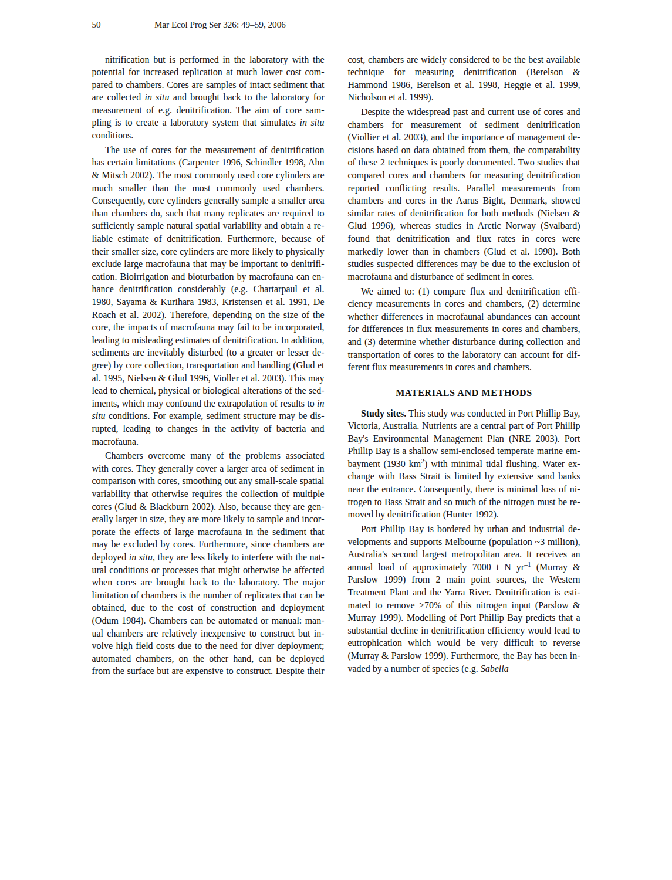50 Mar Ecol Prog Ser 326: 49–59, 2006
nitrification but is performed in the laboratory with the potential for increased replication at much lower cost compared to chambers. Cores are samples of intact sediment that are collected in situ and brought back to the laboratory for measurement of e.g. denitrification. The aim of core sampling is to create a laboratory system that simulates in situ conditions.
The use of cores for the measurement of denitrification has certain limitations (Carpenter 1996, Schindler 1998, Ahn & Mitsch 2002). The most commonly used core cylinders are much smaller than the most commonly used chambers. Consequently, core cylinders generally sample a smaller area than chambers do, such that many replicates are required to sufficiently sample natural spatial variability and obtain a reliable estimate of denitrification. Furthermore, because of their smaller size, core cylinders are more likely to physically exclude large macrofauna that may be important to denitrification. Bioirrigation and bioturbation by macrofauna can enhance denitrification considerably (e.g. Chartarpaul et al. 1980, Sayama & Kurihara 1983, Kristensen et al. 1991, De Roach et al. 2002). Therefore, depending on the size of the core, the impacts of macrofauna may fail to be incorporated, leading to misleading estimates of denitrification. In addition, sediments are inevitably disturbed (to a greater or lesser degree) by core collection, transportation and handling (Glud et al. 1995, Nielsen & Glud 1996, Violler et al. 2003). This may lead to chemical, physical or biological alterations of the sediments, which may confound the extrapolation of results to in situ conditions. For example, sediment structure may be disrupted, leading to changes in the activity of bacteria and macrofauna.
Chambers overcome many of the problems associated with cores. They generally cover a larger area of sediment in comparison with cores, smoothing out any small-scale spatial variability that otherwise requires the collection of multiple cores (Glud & Blackburn 2002). Also, because they are generally larger in size, they are more likely to sample and incorporate the effects of large macrofauna in the sediment that may be excluded by cores. Furthermore, since chambers are deployed in situ, they are less likely to interfere with the natural conditions or processes that might otherwise be affected when cores are brought back to the laboratory. The major limitation of chambers is the number of replicates that can be obtained, due to the cost of construction and deployment (Odum 1984). Chambers can be automated or manual: manual chambers are relatively inexpensive to construct but involve high field costs due to the need for diver deployment; automated chambers, on the other hand, can be deployed from the surface but are expensive to construct. Despite their cost, chambers are widely considered to be the best available technique for measuring denitrification (Berelson & Hammond 1986, Berelson et al. 1998, Heggie et al. 1999, Nicholson et al. 1999).
Despite the widespread past and current use of cores and chambers for measurement of sediment denitrification (Viollier et al. 2003), and the importance of management decisions based on data obtained from them, the comparability of these 2 techniques is poorly documented. Two studies that compared cores and chambers for measuring denitrification reported conflicting results. Parallel measurements from chambers and cores in the Aarus Bight, Denmark, showed similar rates of denitrification for both methods (Nielsen & Glud 1996), whereas studies in Arctic Norway (Svalbard) found that denitrification and flux rates in cores were markedly lower than in chambers (Glud et al. 1998). Both studies suspected differences may be due to the exclusion of macrofauna and disturbance of sediment in cores.
We aimed to: (1) compare flux and denitrification efficiency measurements in cores and chambers, (2) determine whether differences in macrofaunal abundances can account for differences in flux measurements in cores and chambers, and (3) determine whether disturbance during collection and transportation of cores to the laboratory can account for different flux measurements in cores and chambers.
Materials and methods
Study sites. This study was conducted in Port Phillip Bay, Victoria, Australia. Nutrients are a central part of Port Phillip Bay's Environmental Management Plan (NRE 2003). Port Phillip Bay is a shallow semi-enclosed temperate marine embayment (1930 km2) with minimal tidal flushing. Water exchange with Bass Strait is limited by extensive sand banks near the entrance. Consequently, there is minimal loss of nitrogen to Bass Strait and so much of the nitrogen must be removed by denitrification (Hunter 1992).
Port Phillip Bay is bordered by urban and industrial developments and supports Melbourne (population ~3 million), Australia's second largest metropolitan area. It receives an annual load of approximately 7000 t N yr–1 (Murray & Parslow 1999) from 2 main point sources, the Western Treatment Plant and the Yarra River. Denitrification is estimated to remove >70% of this nitrogen input (Parslow & Murray 1999). Modelling of Port Phillip Bay predicts that a substantial decline in denitrification efficiency would lead to eutrophication which would be very difficult to reverse (Murray & Parslow 1999). Furthermore, the Bay has been invaded by a number of species (e.g. Sabella